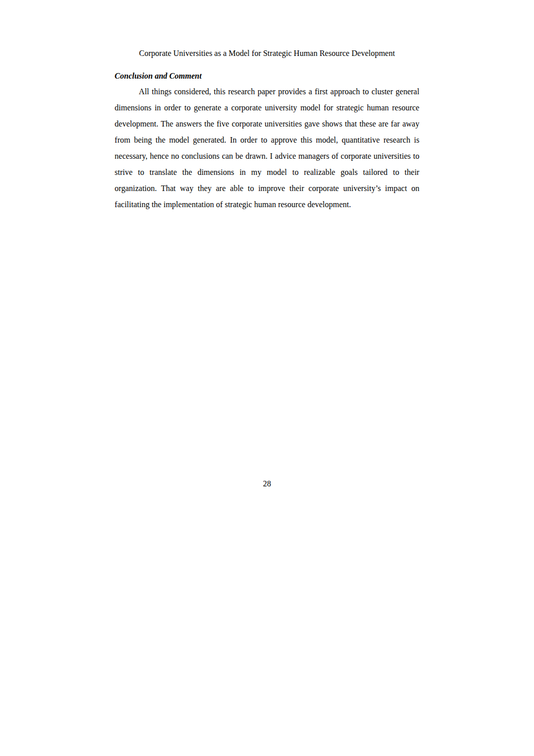Corporate Universities as a Model for Strategic Human Resource Development
Conclusion and Comment
All things considered, this research paper provides a first approach to cluster general dimensions in order to generate a corporate university model for strategic human resource development. The answers the five corporate universities gave shows that these are far away from being the model generated. In order to approve this model, quantitative research is necessary, hence no conclusions can be drawn. I advice managers of corporate universities to strive to translate the dimensions in my model to realizable goals tailored to their organization. That way they are able to improve their corporate university’s impact on facilitating the implementation of strategic human resource development.
28